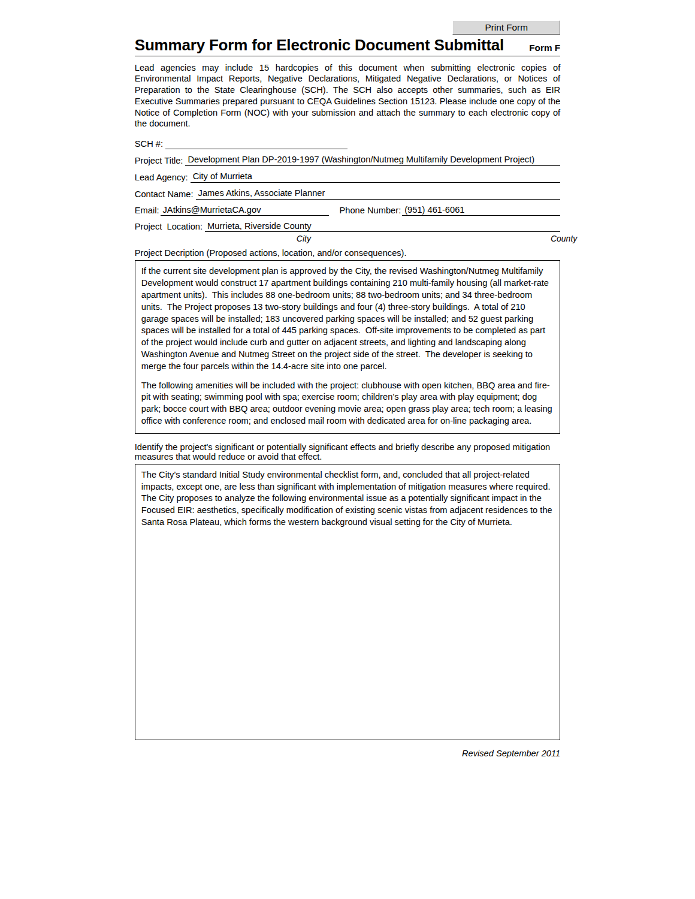Print Form
Summary Form for Electronic Document Submittal
Form F
Lead agencies may include 15 hardcopies of this document when submitting electronic copies of Environmental Impact Reports, Negative Declarations, Mitigated Negative Declarations, or Notices of Preparation to the State Clearinghouse (SCH). The SCH also accepts other summaries, such as EIR Executive Summaries prepared pursuant to CEQA Guidelines Section 15123. Please include one copy of the Notice of Completion Form (NOC) with your submission and attach the summary to each electronic copy of the document.
SCH #:
Project Title: Development Plan DP-2019-1997 (Washington/Nutmeg Multifamily Development Project)
Lead Agency: City of Murrieta
Contact Name: James Atkins, Associate Planner
Email: JAtkins@MurrietaCA.gov Phone Number: (951) 461-6061
Project Location: Murrieta, Riverside County
City County
Project Decription (Proposed actions, location, and/or consequences).
If the current site development plan is approved by the City, the revised Washington/Nutmeg Multifamily Development would construct 17 apartment buildings containing 210 multi-family housing (all market-rate apartment units). This includes 88 one-bedroom units; 88 two-bedroom units; and 34 three-bedroom units. The Project proposes 13 two-story buildings and four (4) three-story buildings. A total of 210 garage spaces will be installed; 183 uncovered parking spaces will be installed; and 52 guest parking spaces will be installed for a total of 445 parking spaces. Off-site improvements to be completed as part of the project would include curb and gutter on adjacent streets, and lighting and landscaping along Washington Avenue and Nutmeg Street on the project side of the street. The developer is seeking to merge the four parcels within the 14.4-acre site into one parcel.
The following amenities will be included with the project: clubhouse with open kitchen, BBQ area and fire-pit with seating; swimming pool with spa; exercise room; children’s play area with play equipment; dog park; bocce court with BBQ area; outdoor evening movie area; open grass play area; tech room; a leasing office with conference room; and enclosed mail room with dedicated area for on-line packaging area.
Identify the project's significant or potentially significant effects and briefly describe any proposed mitigation measures that would reduce or avoid that effect.
The City’s standard Initial Study environmental checklist form, and, concluded that all project-related impacts, except one, are less than significant with implementation of mitigation measures where required. The City proposes to analyze the following environmental issue as a potentially significant impact in the Focused EIR: aesthetics, specifically modification of existing scenic vistas from adjacent residences to the Santa Rosa Plateau, which forms the western background visual setting for the City of Murrieta.
Revised September 2011